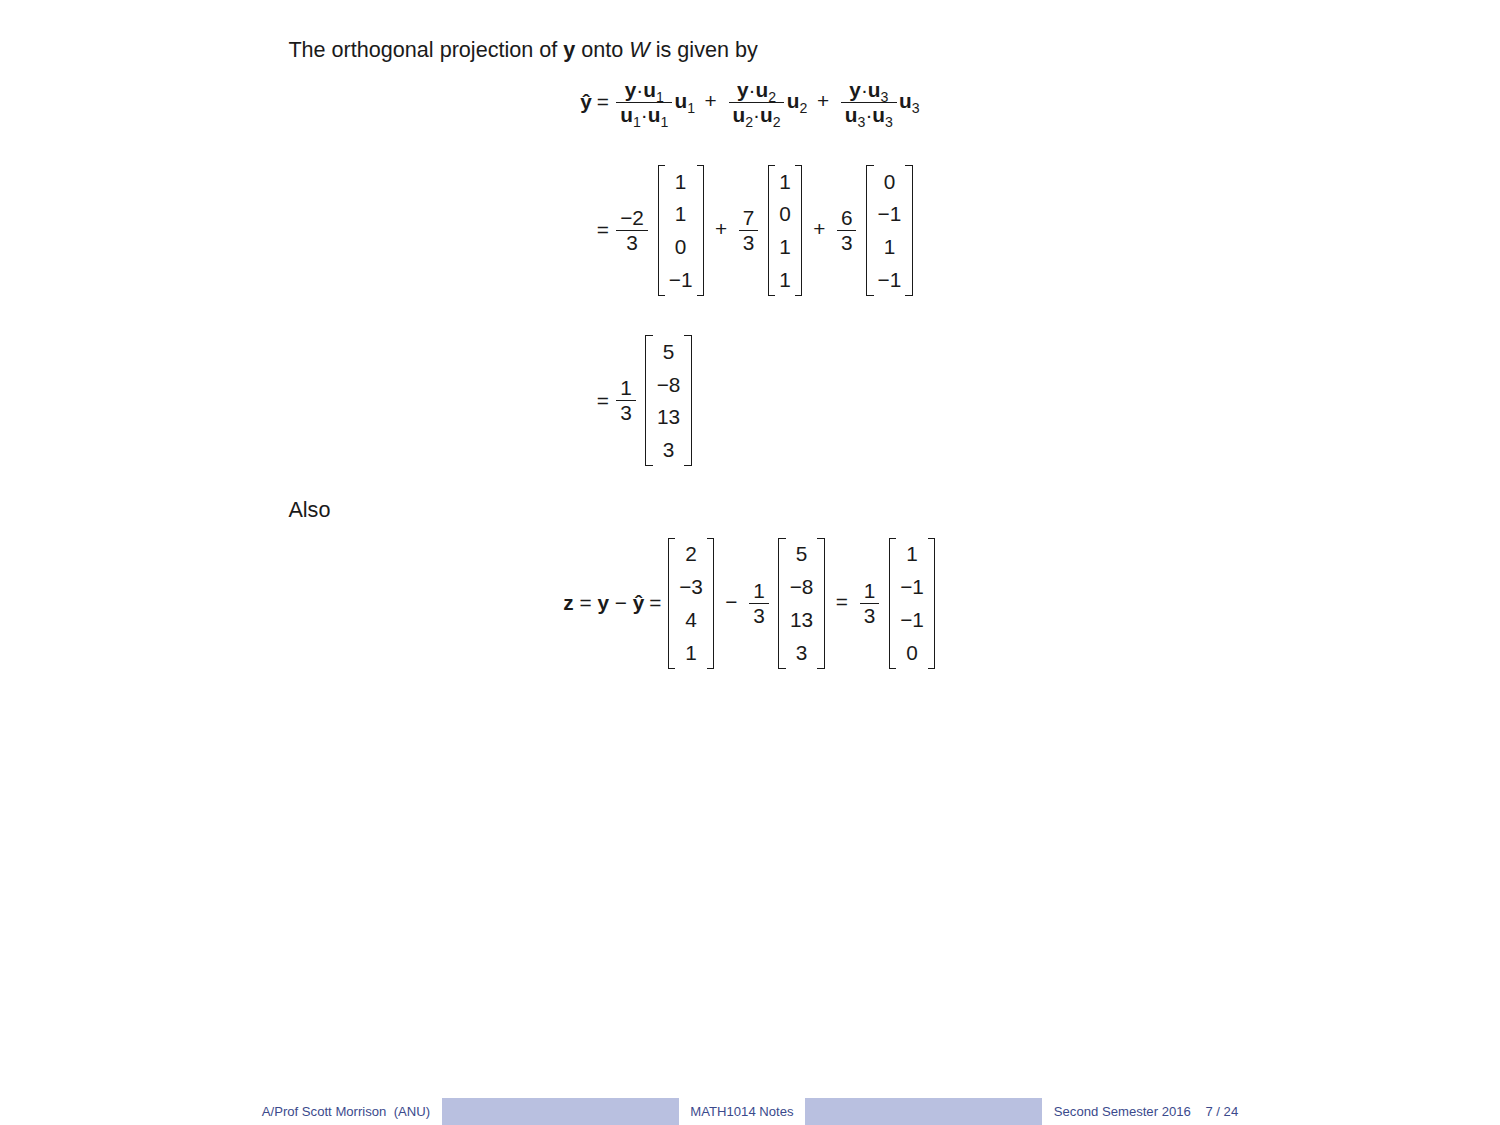The orthogonal projection of y onto W is given by
| ŷ | = | y · u 1 u 1 · u 1 u 1 + y · u 2 u 2 · u 2 u 2 + y · u 3 u 3 · u 3 u 3 |
| | = | −2 3 / 1 / / 1 / / 0 / / −1 / + 7 3 / 1 / / 0 / / 1 / / 1 / + 6 3 / 0 / / −1 / / 1 / / −1 / |
| | = | 1 3 / 5 / / −8 / / 13 / / 3 / |
Also
| z = y − ŷ | = | / 2 / / −3 / / 4 / / 1 / − 1 3 / 5 / / −8 / / 13 / / 3 / = 1 3 / 1 / / −1 / / −1 / / 0 / |
A/Prof Scott Morrison (ANU)
MATH1014 Notes
Second Semester 2016 7 / 24